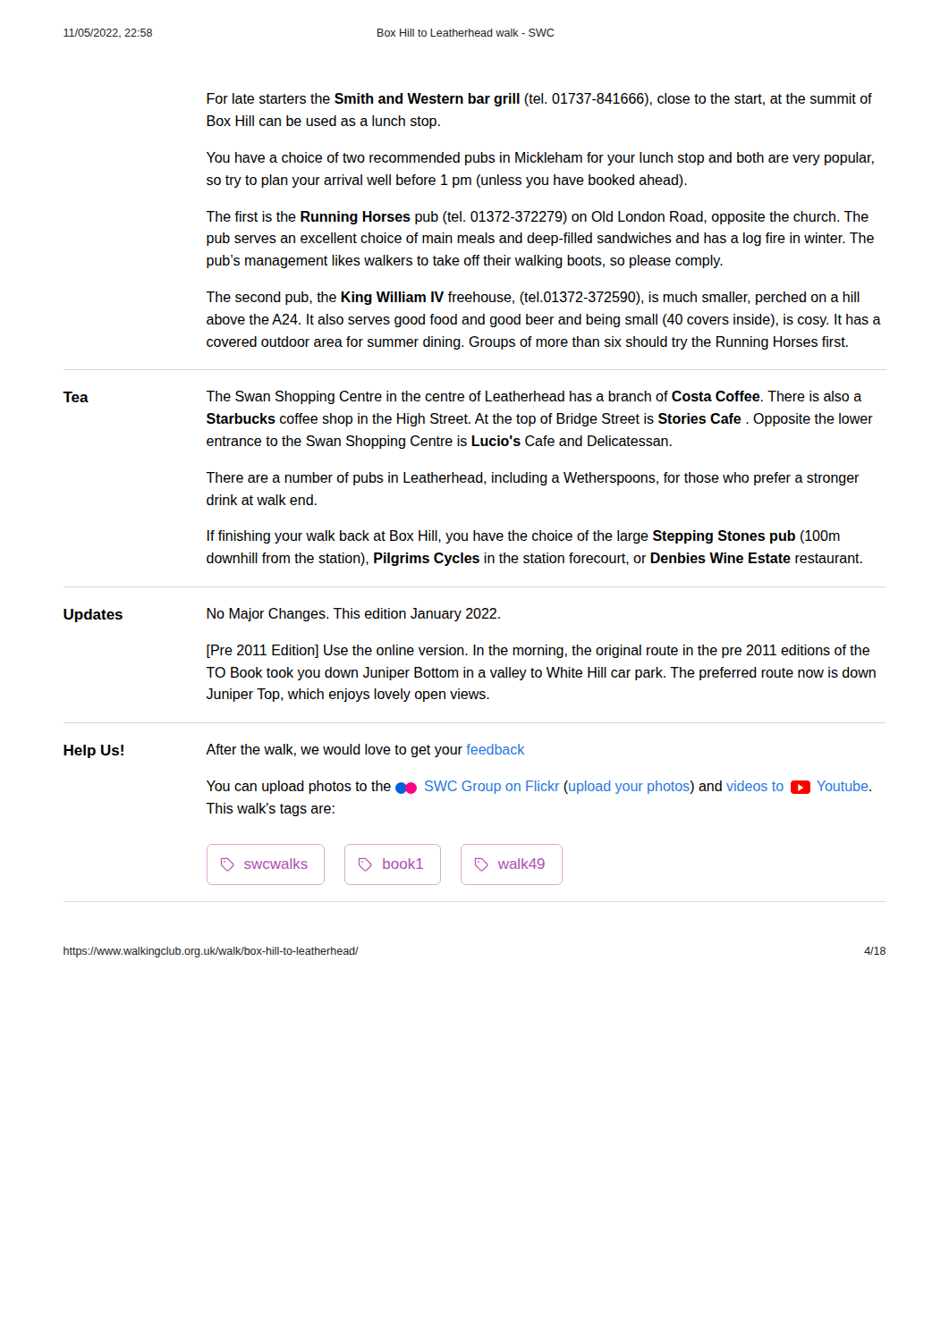11/05/2022, 22:58 Box Hill to Leatherhead walk - SWC
| | For late starters the Smith and Western bar grill (tel. 01737-841666), close to the start, at the summit of Box Hill can be used as a lunch stop. You have a choice of two recommended pubs in Mickleham for your lunch stop and both are very popular, so try to plan your arrival well before 1 pm (unless you have booked ahead). The first is the Running Horses pub (tel. 01372-372279) on Old London Road, opposite the church. The pub serves an excellent choice of main meals and deep-filled sandwiches and has a log fire in winter. The pub’s management likes walkers to take off their walking boots, so please comply. The second pub, the King William IV freehouse, (tel.01372-372590), is much smaller, perched on a hill above the A24. It also serves good food and good beer and being small (40 covers inside), is cosy. It has a covered outdoor area for summer dining. Groups of more than six should try the Running Horses first. |
| Tea | The Swan Shopping Centre in the centre of Leatherhead has a branch of Costa Coffee . There is also a Starbucks coffee shop in the High Street. At the top of Bridge Street is Stories Cafe . Opposite the lower entrance to the Swan Shopping Centre is Lucio's Cafe and Delicatessan. There are a number of pubs in Leatherhead, including a Wetherspoons, for those who prefer a stronger drink at walk end. If finishing your walk back at Box Hill, you have the choice of the large Stepping Stones pub (100m downhill from the station), Pilgrims Cycles in the station forecourt, or Denbies Wine Estate restaurant. |
| Updates | No Major Changes. This edition January 2022. [Pre 2011 Edition] Use the online version. In the morning, the original route in the pre 2011 editions of the TO Book took you down Juniper Bottom in a valley to White Hill car park. The preferred route now is down Juniper Top, which enjoys lovely open views. |
| Help Us! | After the walk, we would love to get your feedback You can upload photos to the SWC Group on Flickr ( upload your photos ) and videos to Youtube . This walk's tags are: swcwalks book1 walk49 |
https://www.walkingclub.org.uk/walk/box-hill-to-leatherhead/ 4/18